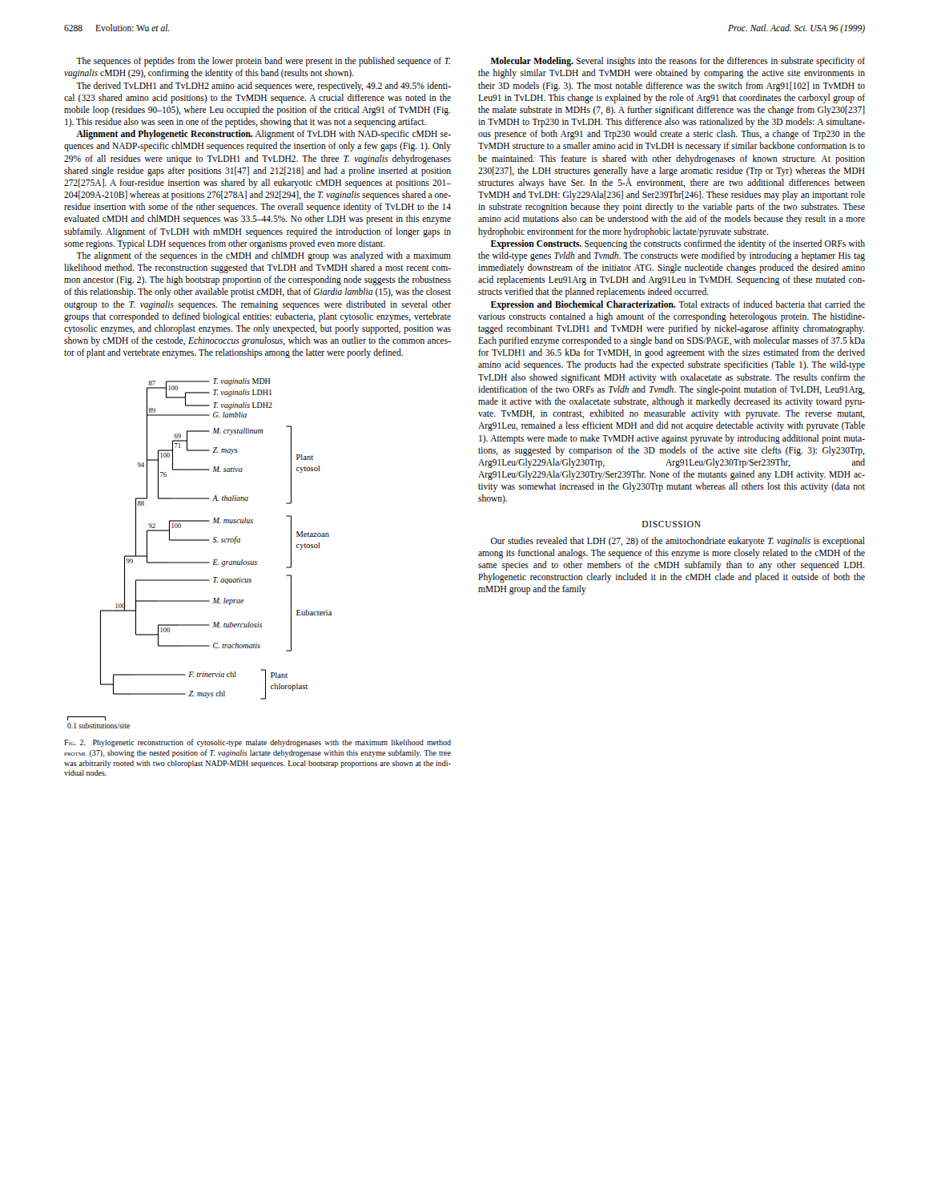6288 Evolution: Wu et al.
Proc. Natl. Acad. Sci. USA 96 (1999)
The sequences of peptides from the lower protein band were present in the published sequence of T. vaginalis cMDH (29), confirming the identity of this band (results not shown).
The derived TvLDH1 and TvLDH2 amino acid sequences were, respectively, 49.2 and 49.5% identical (323 shared amino acid positions) to the TvMDH sequence. A crucial difference was noted in the mobile loop (residues 90–105), where Leu occupied the position of the critical Arg91 of TvMDH (Fig. 1). This residue also was seen in one of the peptides, showing that it was not a sequencing artifact.
Alignment and Phylogenetic Reconstruction. Alignment of TvLDH with NAD-specific cMDH sequences and NADP-specific chlMDH sequences required the insertion of only a few gaps (Fig. 1). Only 29% of all residues were unique to TvLDH1 and TvLDH2. The three T. vaginalis dehydrogenases shared single residue gaps after positions 31[47] and 212[218] and had a proline inserted at position 272[275A]. A four-residue insertion was shared by all eukaryotic cMDH sequences at positions 201–204[209A-210B] whereas at positions 276[278A] and 292[294], the T. vaginalis sequences shared a one-residue insertion with some of the other sequences. The overall sequence identity of TvLDH to the 14 evaluated cMDH and chlMDH sequences was 33.5–44.5%. No other LDH was present in this enzyme subfamily. Alignment of TvLDH with mMDH sequences required the introduction of longer gaps in some regions. Typical LDH sequences from other organisms proved even more distant.
The alignment of the sequences in the cMDH and chlMDH group was analyzed with a maximum likelihood method. The reconstruction suggested that TvLDH and TvMDH shared a most recent common ancestor (Fig. 2). The high bootstrap proportion of the corresponding node suggests the robustness of this relationship. The only other available protist cMDH, that of Giardia lamblia (15), was the closest outgroup to the T. vaginalis sequences. The remaining sequences were distributed in several other groups that corresponded to defined biological entities: eubacteria, plant cytosolic enzymes, vertebrate cytosolic enzymes, and chloroplast enzymes. The only unexpected, but poorly supported, position was shown by cMDH of the cestode, Echinococcus granulosus, which was an outlier to the common ancestor of plant and vertebrate enzymes. The relationships among the latter were poorly defined.
87 100 89 69 71 100 76 94 88 92 100 99 100 100 T. vaginalis MDH T. vaginalis LDH1 T. vaginalis LDH2 G. lamblia M. crystallinum Z. mays M. sativa A. thaliana M. musculus S. scrofa E. granulosus T. aquaticus M. leprae M. tuberculosis C. trachomatis F. trinervia chl Z. mays chl Plant cytosol Metazoan cytosol Eubacteria Plant chloroplast
0.1 substitutions/site
Fig. 2. Phylogenetic reconstruction of cytosolic-type malate dehydrogenases with the maximum likelihood method protml (37), showing the nested position of T. vaginalis lactate dehydrogenase within this enzyme subfamily. The tree was arbitrarily rooted with two chloroplast NADP-MDH sequences. Local bootstrap proportions are shown at the individual nodes.
Molecular Modeling. Several insights into the reasons for the differences in substrate specificity of the highly similar TvLDH and TvMDH were obtained by comparing the active site environments in their 3D models (Fig. 3). The most notable difference was the switch from Arg91[102] in TvMDH to Leu91 in TvLDH. This change is explained by the role of Arg91 that coordinates the carboxyl group of the malate substrate in MDHs (7, 8). A further significant difference was the change from Gly230[237] in TvMDH to Trp230 in TvLDH. This difference also was rationalized by the 3D models: A simultaneous presence of both Arg91 and Trp230 would create a steric clash. Thus, a change of Trp230 in the TvMDH structure to a smaller amino acid in TvLDH is necessary if similar backbone conformation is to be maintained. This feature is shared with other dehydrogenases of known structure. At position 230[237], the LDH structures generally have a large aromatic residue (Trp or Tyr) whereas the MDH structures always have Ser. In the 5-Å environment, there are two additional differences between TvMDH and TvLDH: Gly229Ala[236] and Ser239Thr[246]. These residues may play an important role in substrate recognition because they point directly to the variable parts of the two substrates. These amino acid mutations also can be understood with the aid of the models because they result in a more hydrophobic environment for the more hydrophobic lactate/pyruvate substrate.
Expression Constructs. Sequencing the constructs confirmed the identity of the inserted ORFs with the wild-type genes Tvldh and Tvmdh. The constructs were modified by introducing a heptamer His tag immediately downstream of the initiator ATG. Single nucleotide changes produced the desired amino acid replacements Leu91Arg in TvLDH and Arg91Leu in TvMDH. Sequencing of these mutated constructs verified that the planned replacements indeed occurred.
Expression and Biochemical Characterization. Total extracts of induced bacteria that carried the various constructs contained a high amount of the corresponding heterologous protein. The histidine-tagged recombinant TvLDH1 and TvMDH were purified by nickel-agarose affinity chromatography. Each purified enzyme corresponded to a single band on SDS/PAGE, with molecular masses of 37.5 kDa for TvLDH1 and 36.5 kDa for TvMDH, in good agreement with the sizes estimated from the derived amino acid sequences. The products had the expected substrate specificities (Table 1). The wild-type TvLDH also showed significant MDH activity with oxalacetate as substrate. The results confirm the identification of the two ORFs as Tvldh and Tvmdh. The single-point mutation of TvLDH, Leu91Arg, made it active with the oxalacetate substrate, although it markedly decreased its activity toward pyruvate. TvMDH, in contrast, exhibited no measurable activity with pyruvate. The reverse mutant, Arg91Leu, remained a less efficient MDH and did not acquire detectable activity with pyruvate (Table 1). Attempts were made to make TvMDH active against pyruvate by introducing additional point mutations, as suggested by comparison of the 3D models of the active site clefts (Fig. 3): Gly230Trp, Arg91Leu/Gly229Ala/Gly230Trp, Arg91Leu/Gly230Trp/Ser239Thr, and Arg91Leu/Gly229Ala/Gly230Try/Ser239Thr. None of the mutants gained any LDH activity. MDH activity was somewhat increased in the Gly230Trp mutant whereas all others lost this activity (data not shown).
Discussion
Our studies revealed that LDH (27, 28) of the amitochondriate eukaryote T. vaginalis is exceptional among its functional analogs. The sequence of this enzyme is more closely related to the cMDH of the same species and to other members of the cMDH subfamily than to any other sequenced LDH. Phylogenetic reconstruction clearly included it in the cMDH clade and placed it outside of both the mMDH group and the family